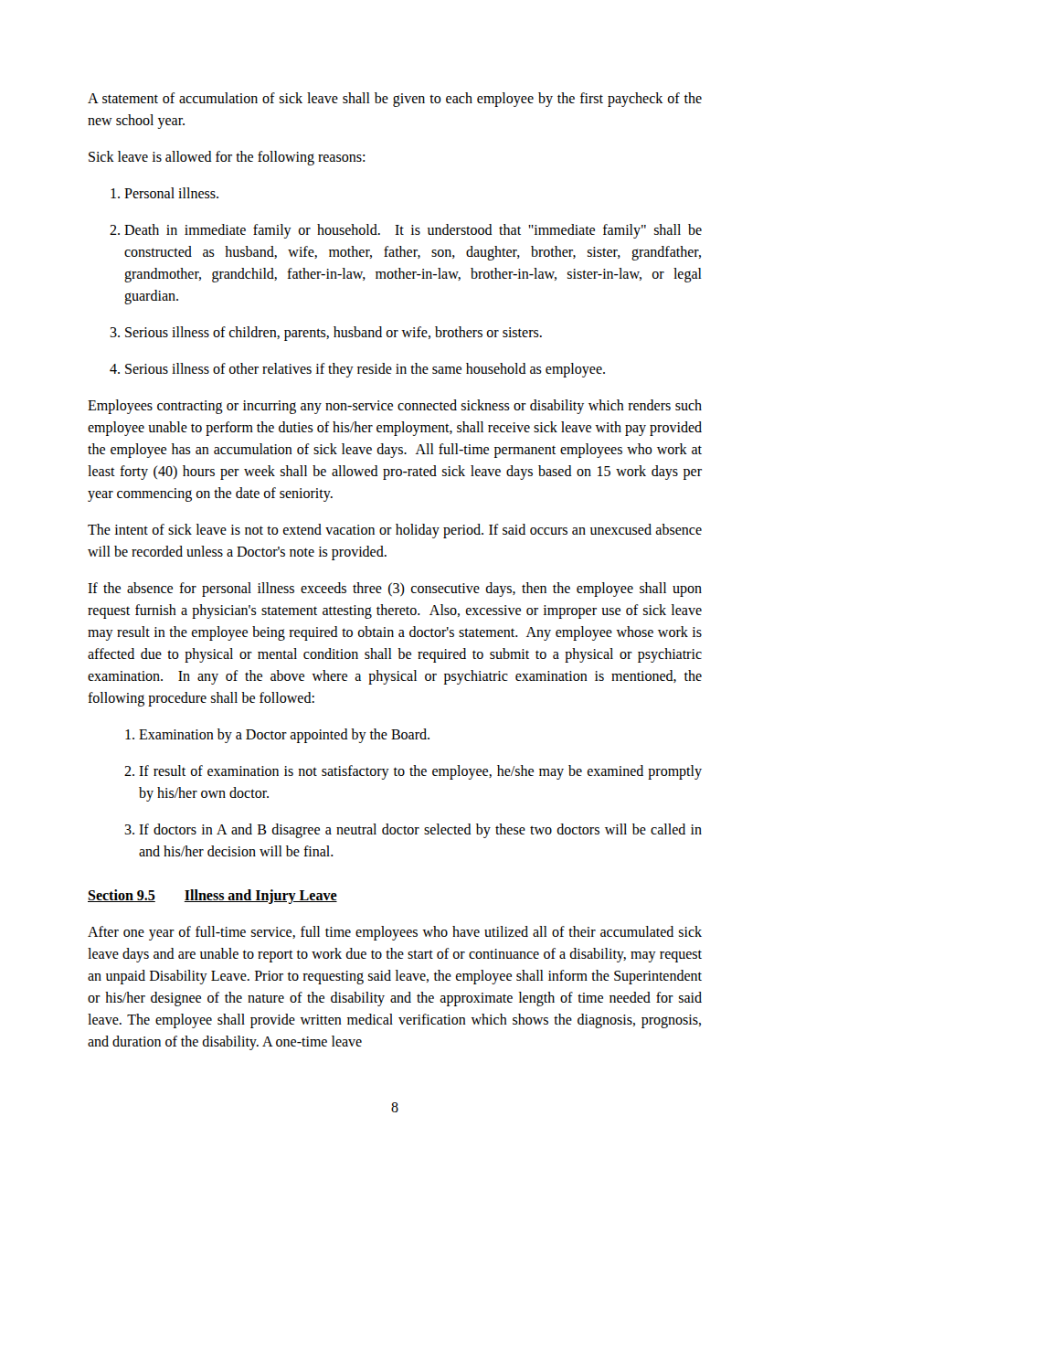A statement of accumulation of sick leave shall be given to each employee by the first paycheck of the new school year.
Sick leave is allowed for the following reasons:
Personal illness.
Death in immediate family or household. It is understood that "immediate family" shall be constructed as husband, wife, mother, father, son, daughter, brother, sister, grandfather, grandmother, grandchild, father-in-law, mother-in-law, brother-in-law, sister-in-law, or legal guardian.
Serious illness of children, parents, husband or wife, brothers or sisters.
Serious illness of other relatives if they reside in the same household as employee.
Employees contracting or incurring any non-service connected sickness or disability which renders such employee unable to perform the duties of his/her employment, shall receive sick leave with pay provided the employee has an accumulation of sick leave days. All full-time permanent employees who work at least forty (40) hours per week shall be allowed pro-rated sick leave days based on 15 work days per year commencing on the date of seniority.
The intent of sick leave is not to extend vacation or holiday period. If said occurs an unexcused absence will be recorded unless a Doctor's note is provided.
If the absence for personal illness exceeds three (3) consecutive days, then the employee shall upon request furnish a physician's statement attesting thereto. Also, excessive or improper use of sick leave may result in the employee being required to obtain a doctor's statement. Any employee whose work is affected due to physical or mental condition shall be required to submit to a physical or psychiatric examination. In any of the above where a physical or psychiatric examination is mentioned, the following procedure shall be followed:
Examination by a Doctor appointed by the Board.
If result of examination is not satisfactory to the employee, he/she may be examined promptly by his/her own doctor.
If doctors in A and B disagree a neutral doctor selected by these two doctors will be called in and his/her decision will be final.
Section 9.5 Illness and Injury Leave
After one year of full-time service, full time employees who have utilized all of their accumulated sick leave days and are unable to report to work due to the start of or continuance of a disability, may request an unpaid Disability Leave. Prior to requesting said leave, the employee shall inform the Superintendent or his/her designee of the nature of the disability and the approximate length of time needed for said leave. The employee shall provide written medical verification which shows the diagnosis, prognosis, and duration of the disability. A one-time leave
8